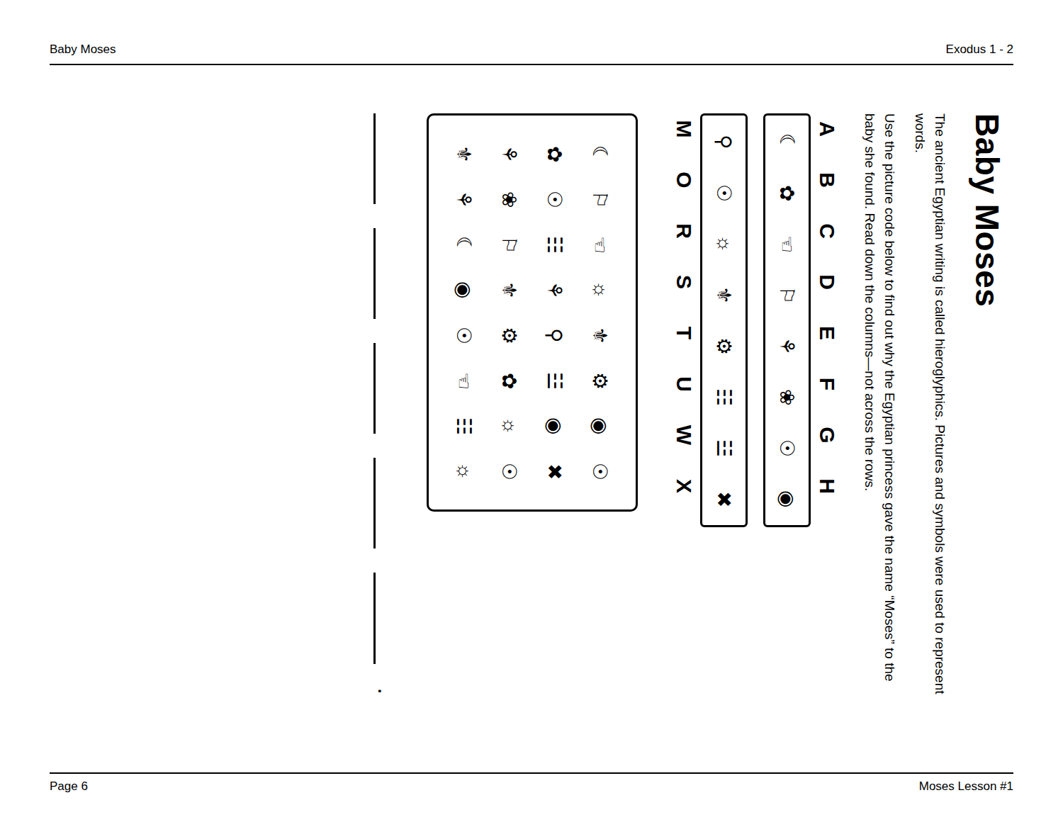Baby Moses
Exodus 1 - 2
Baby Moses
The ancient Egyptian writing is called hieroglyphics. Pictures and symbols were used to represent words.
Use the picture code below to find out why the Egyptian princess gave the name “Moses” to the baby she found. Read down the columns—not across the rows.
ABCDEFGH
☾✿☜⚐⚘❀☉◉
Letters A through H each correspond to a hieroglyphic symbol shown on the stone tablet.
⚲☉☼⚜⚙☷☳✖
MORSTUWX
Letters M, O, R, S, T, U, W and X each correspond to a hieroglyphic symbol shown on the stone tablet.
| ☾ | ⚐ | ☜ | ☼ | ⚜ | ⚙ | ◉ | ☉ |
| ✿ | ☉ | ☷ | ⚘ | ⚲ | ☳ | ◉ | ✖ |
| ⚘ | ❀ | ⚐ | ⚜ | ⚙ | ✿ | ☼ | ☉ |
| ⚜ | ⚘ | ☾ | ◉ | ☉ | ☜ | ☷ | ☼ |
.
Page 6
Moses Lesson #1